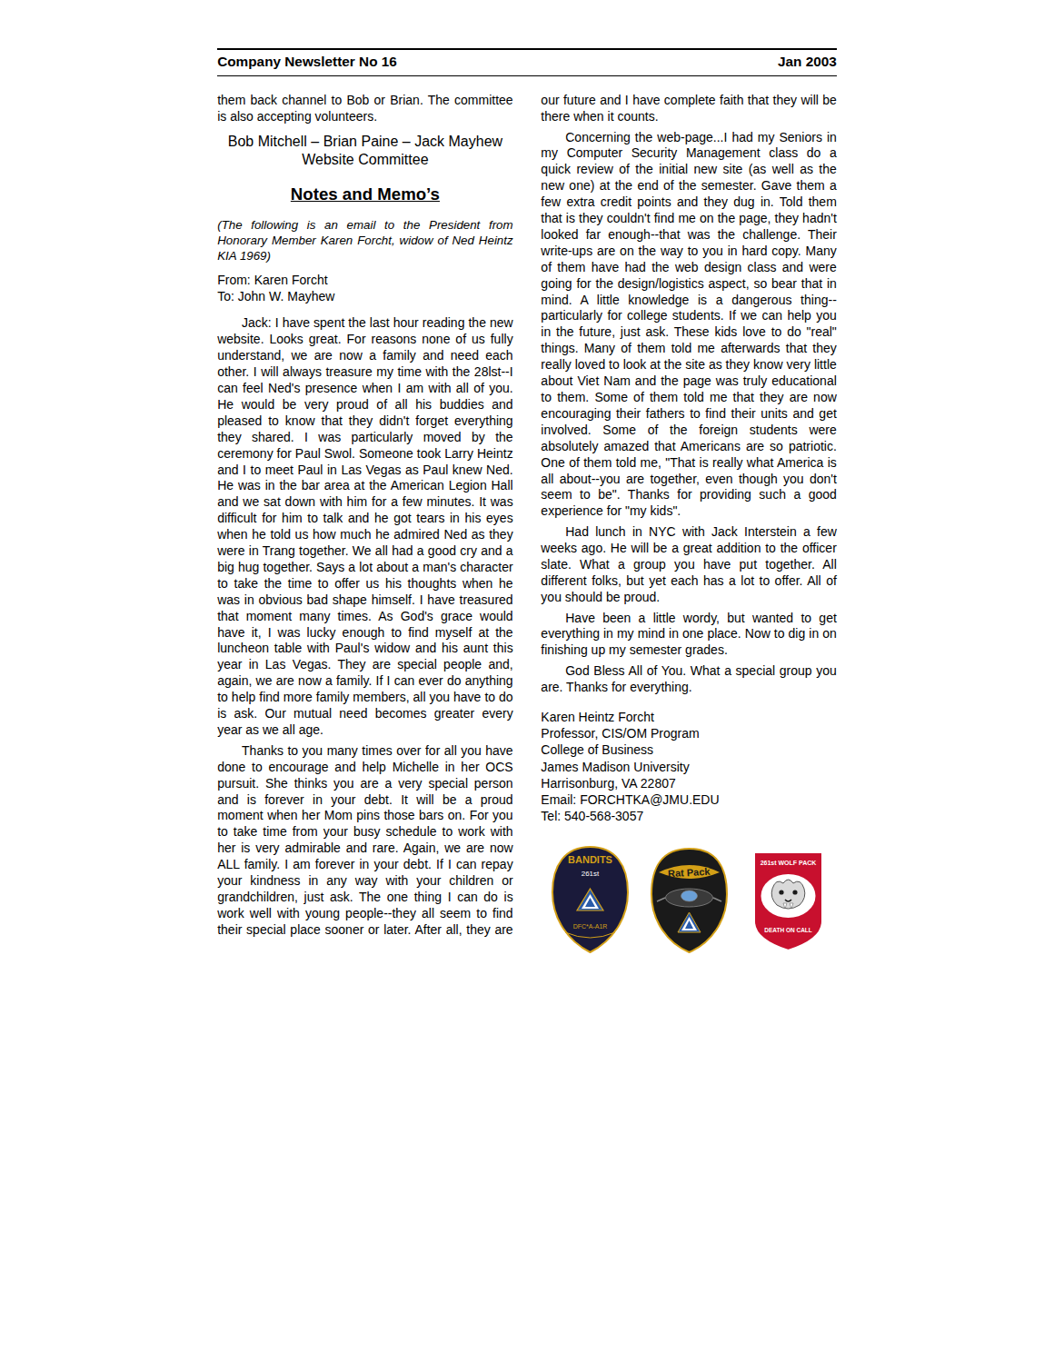Company Newsletter No 16 Jan 2003
them back channel to Bob or Brian. The committee is also accepting volunteers.
Bob Mitchell – Brian Paine – Jack Mayhew
Website Committee
Notes and Memo’s
(The following is an email to the President from Honorary Member Karen Forcht, widow of Ned Heintz KIA 1969)
From: Karen Forcht
To: John W. Mayhew
Jack: I have spent the last hour reading the new website. Looks great. For reasons none of us fully understand, we are now a family and need each other. I will always treasure my time with the 28lst--I can feel Ned's presence when I am with all of you. He would be very proud of all his buddies and pleased to know that they didn't forget everything they shared. I was particularly moved by the ceremony for Paul Swol. Someone took Larry Heintz and I to meet Paul in Las Vegas as Paul knew Ned. He was in the bar area at the American Legion Hall and we sat down with him for a few minutes. It was difficult for him to talk and he got tears in his eyes when he told us how much he admired Ned as they were in Trang together. We all had a good cry and a big hug together. Says a lot about a man's character to take the time to offer us his thoughts when he was in obvious bad shape himself. I have treasured that moment many times. As God's grace would have it, I was lucky enough to find myself at the luncheon table with Paul's widow and his aunt this year in Las Vegas. They are special people and, again, we are now a family. If I can ever do anything to help find more family members, all you have to do is ask. Our mutual need becomes greater every year as we all age.
Thanks to you many times over for all you have done to encourage and help Michelle in her OCS pursuit. She thinks you are a very special person and is forever in your debt. It will be a proud moment when her Mom pins those bars on. For you to take time from your busy schedule to work with her is very admirable and rare. Again, we are now ALL family. I am forever in your debt. If I can repay your kindness in any way with your children or grandchildren, just ask. The one thing I can do is work well with young people--they all seem to find their special place sooner or later. After all, they are our future and I have complete faith that they will be there when it counts.
Concerning the web-page...I had my Seniors in my Computer Security Management class do a quick review of the initial new site (as well as the new one) at the end of the semester. Gave them a few extra credit points and they dug in. Told them that is they couldn't find me on the page, they hadn't looked far enough--that was the challenge. Their write-ups are on the way to you in hard copy. Many of them have had the web design class and were going for the design/logistics aspect, so bear that in mind. A little knowledge is a dangerous thing--particularly for college students. If we can help you in the future, just ask. These kids love to do "real" things. Many of them told me afterwards that they really loved to look at the site as they know very little about Viet Nam and the page was truly educational to them. Some of them told me that they are now encouraging their fathers to find their units and get involved. Some of the foreign students were absolutely amazed that Americans are so patriotic. One of them told me, "That is really what America is all about--you are together, even though you don't seem to be". Thanks for providing such a good experience for "my kids".
Had lunch in NYC with Jack Interstein a few weeks ago. He will be a great addition to the officer slate. What a group you have put together. All different folks, but yet each has a lot to offer. All of you should be proud.
Have been a little wordy, but wanted to get everything in my mind in one place. Now to dig in on finishing up my semester grades.
God Bless All of You. What a special group you are. Thanks for everything.
Karen Heintz Forcht
Professor, CIS/OM Program
College of Business
James Madison University
Harrisonburg, VA 22807
Email: FORCHTKA@JMU.EDU
Tel: 540-568-3057
BANDITS 261st DFC*A-A1R Rat Pack 261st WOLF PACK DEATH ON CALL